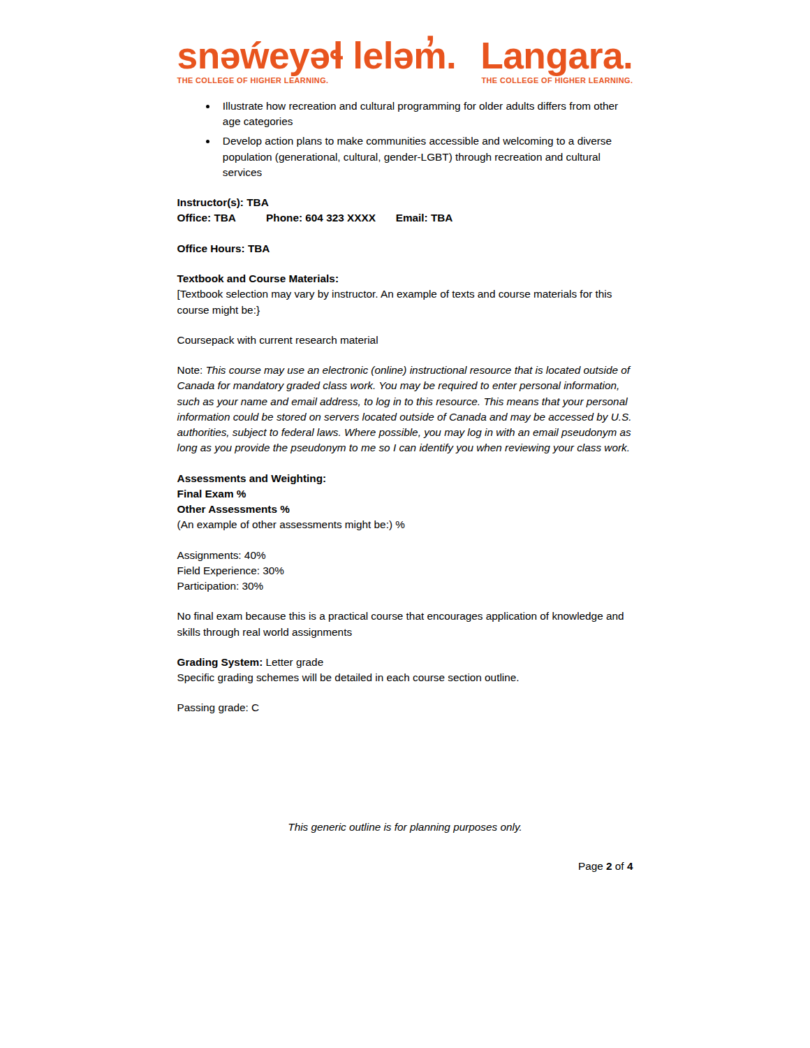snəẃeyəɬ leləm̓.
The College of Higher Learning.
Langara.
The College of Higher Learning.
Illustrate how recreation and cultural programming for older adults differs from other age categories
Develop action plans to make communities accessible and welcoming to a diverse population (generational, cultural, gender-LGBT) through recreation and cultural services
Instructor(s): TBA
Office: TBA Phone: 604 323 XXXX Email: TBA
Office Hours: TBA
Textbook and Course Materials:
[Textbook selection may vary by instructor. An example of texts and course materials for this course might be:}
Coursepack with current research material
Note: This course may use an electronic (online) instructional resource that is located outside of Canada for mandatory graded class work. You may be required to enter personal information, such as your name and email address, to log in to this resource. This means that your personal information could be stored on servers located outside of Canada and may be accessed by U.S. authorities, subject to federal laws. Where possible, you may log in with an email pseudonym as long as you provide the pseudonym to me so I can identify you when reviewing your class work.
Assessments and Weighting:
Final Exam %
Other Assessments %
(An example of other assessments might be:) %
Assignments: 40%
Field Experience: 30%
Participation: 30%
No final exam because this is a practical course that encourages application of knowledge and skills through real world assignments
Grading System: Letter grade
Specific grading schemes will be detailed in each course section outline.
Passing grade: C
This generic outline is for planning purposes only.
Page 2 of 4